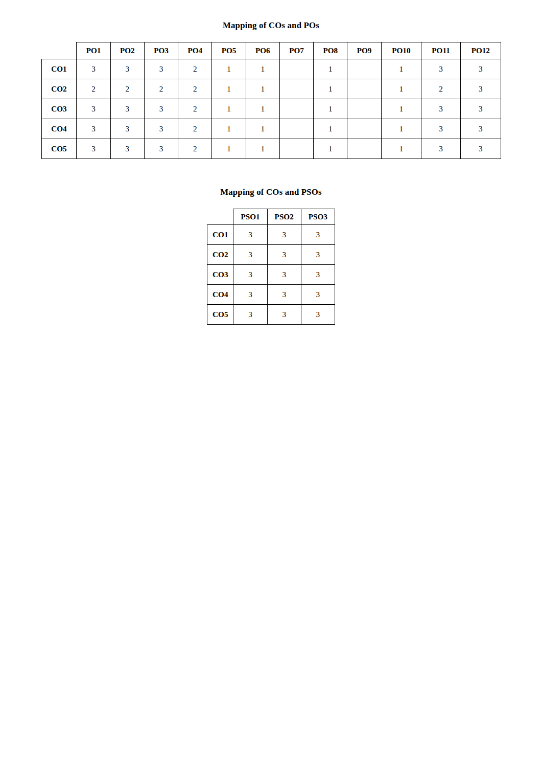Mapping of COs and POs
| | PO1 | PO2 | PO3 | PO4 | PO5 | PO6 | PO7 | PO8 | PO9 | PO10 | PO11 | PO12 |
| --- | --- | --- | --- | --- | --- | --- | --- | --- | --- | --- | --- | --- |
| CO1 | 3 | 3 | 3 | 2 | 1 | 1 | | 1 | | 1 | 3 | 3 |
| CO2 | 2 | 2 | 2 | 2 | 1 | 1 | | 1 | | 1 | 2 | 3 |
| CO3 | 3 | 3 | 3 | 2 | 1 | 1 | | 1 | | 1 | 3 | 3 |
| CO4 | 3 | 3 | 3 | 2 | 1 | 1 | | 1 | | 1 | 3 | 3 |
| CO5 | 3 | 3 | 3 | 2 | 1 | 1 | | 1 | | 1 | 3 | 3 |
Mapping of COs and PSOs
| | PSO1 | PSO2 | PSO3 |
| --- | --- | --- | --- |
| CO1 | 3 | 3 | 3 |
| CO2 | 3 | 3 | 3 |
| CO3 | 3 | 3 | 3 |
| CO4 | 3 | 3 | 3 |
| CO5 | 3 | 3 | 3 |